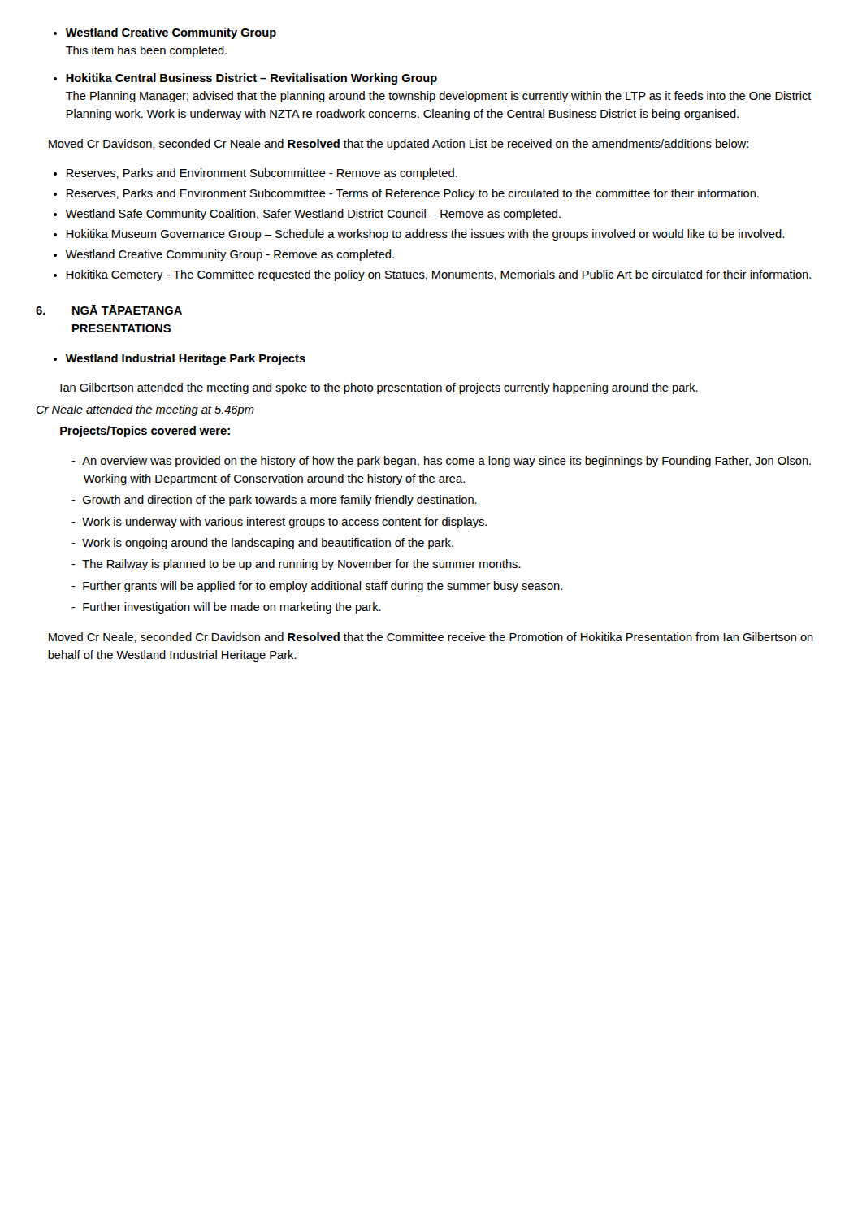Westland Creative Community Group
This item has been completed.
Hokitika Central Business District – Revitalisation Working Group
The Planning Manager; advised that the planning around the township development is currently within the LTP as it feeds into the One District Planning work. Work is underway with NZTA re roadwork concerns. Cleaning of the Central Business District is being organised.
Moved Cr Davidson, seconded Cr Neale and Resolved that the updated Action List be received on the amendments/additions below:
Reserves, Parks and Environment Subcommittee - Remove as completed.
Reserves, Parks and Environment Subcommittee - Terms of Reference Policy to be circulated to the committee for their information.
Westland Safe Community Coalition, Safer Westland District Council – Remove as completed.
Hokitika Museum Governance Group – Schedule a workshop to address the issues with the groups involved or would like to be involved.
Westland Creative Community Group - Remove as completed.
Hokitika Cemetery - The Committee requested the policy on Statues, Monuments, Memorials and Public Art be circulated for their information.
6. NGĀ TĀPAETANGA
PRESENTATIONS
Westland Industrial Heritage Park Projects
Ian Gilbertson attended the meeting and spoke to the photo presentation of projects currently happening around the park.
Cr Neale attended the meeting at 5.46pm
Projects/Topics covered were:
An overview was provided on the history of how the park began, has come a long way since its beginnings by Founding Father, Jon Olson. Working with Department of Conservation around the history of the area.
Growth and direction of the park towards a more family friendly destination.
Work is underway with various interest groups to access content for displays.
Work is ongoing around the landscaping and beautification of the park.
The Railway is planned to be up and running by November for the summer months.
Further grants will be applied for to employ additional staff during the summer busy season.
Further investigation will be made on marketing the park.
Moved Cr Neale, seconded Cr Davidson and Resolved that the Committee receive the Promotion of Hokitika Presentation from Ian Gilbertson on behalf of the Westland Industrial Heritage Park.